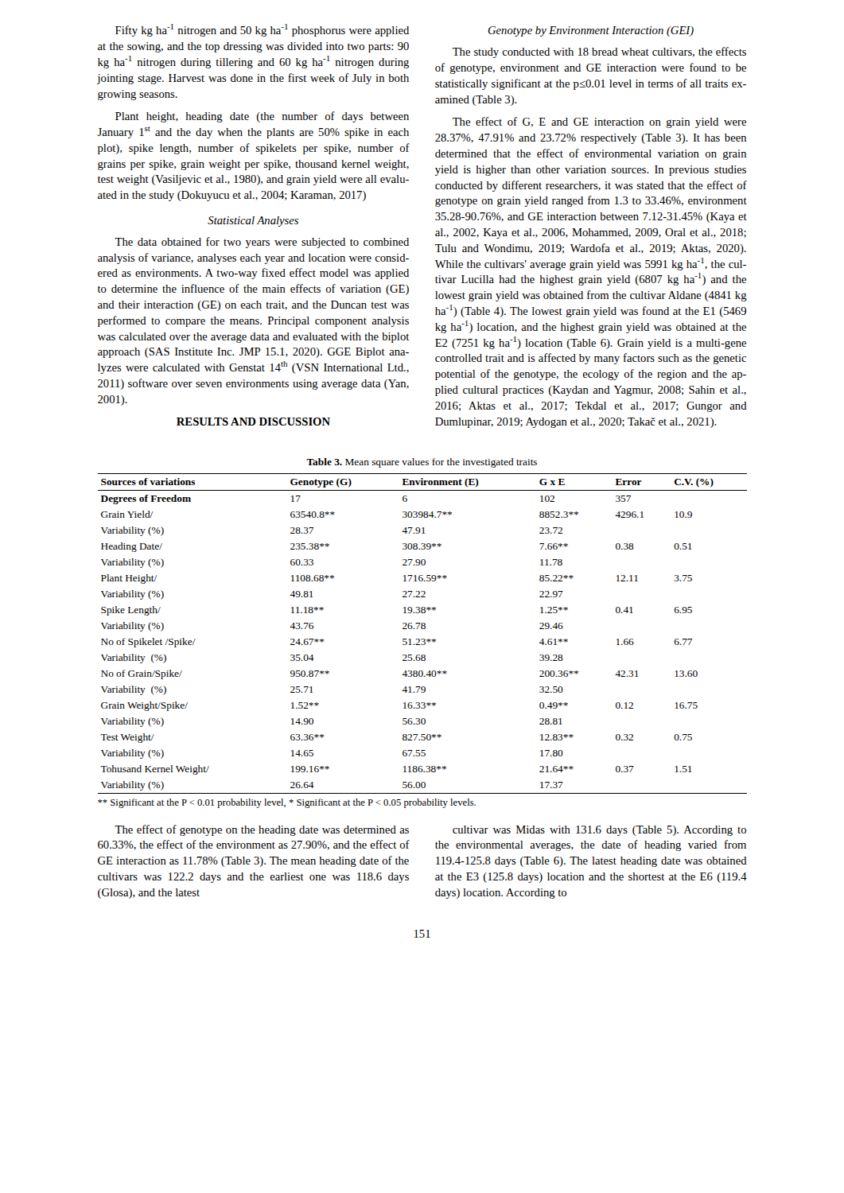Fifty kg ha-1 nitrogen and 50 kg ha-1 phosphorus were applied at the sowing, and the top dressing was divided into two parts: 90 kg ha-1 nitrogen during tillering and 60 kg ha-1 nitrogen during jointing stage. Harvest was done in the first week of July in both growing seasons.
Plant height, heading date (the number of days between January 1st and the day when the plants are 50% spike in each plot), spike length, number of spikelets per spike, number of grains per spike, grain weight per spike, thousand kernel weight, test weight (Vasiljevic et al., 1980), and grain yield were all evaluated in the study (Dokuyucu et al., 2004; Karaman, 2017)
Statistical Analyses
The data obtained for two years were subjected to combined analysis of variance, analyses each year and location were considered as environments. A two-way fixed effect model was applied to determine the influence of the main effects of variation (GE) and their interaction (GE) on each trait, and the Duncan test was performed to compare the means. Principal component analysis was calculated over the average data and evaluated with the biplot approach (SAS Institute Inc. JMP 15.1, 2020). GGE Biplot analyzes were calculated with Genstat 14th (VSN International Ltd., 2011) software over seven environments using average data (Yan, 2001).
Results and Discussion
Genotype by Environment Interaction (GEI)
The study conducted with 18 bread wheat cultivars, the effects of genotype, environment and GE interaction were found to be statistically significant at the p≤0.01 level in terms of all traits examined (Table 3).
The effect of G, E and GE interaction on grain yield were 28.37%, 47.91% and 23.72% respectively (Table 3). It has been determined that the effect of environmental variation on grain yield is higher than other variation sources. In previous studies conducted by different researchers, it was stated that the effect of genotype on grain yield ranged from 1.3 to 33.46%, environment 35.28-90.76%, and GE interaction between 7.12-31.45% (Kaya et al., 2002, Kaya et al., 2006, Mohammed, 2009, Oral et al., 2018; Tulu and Wondimu, 2019; Wardofa et al., 2019; Aktas, 2020). While the cultivars' average grain yield was 5991 kg ha-1, the cultivar Lucilla had the highest grain yield (6807 kg ha-1) and the lowest grain yield was obtained from the cultivar Aldane (4841 kg ha-1) (Table 4). The lowest grain yield was found at the E1 (5469 kg ha-1) location, and the highest grain yield was obtained at the E2 (7251 kg ha-1) location (Table 6). Grain yield is a multi-gene controlled trait and is affected by many factors such as the genetic potential of the genotype, the ecology of the region and the applied cultural practices (Kaydan and Yagmur, 2008; Sahin et al., 2016; Aktas et al., 2017; Tekdal et al., 2017; Gungor and Dumlupinar, 2019; Aydogan et al., 2020; Takač et al., 2021).
Table 3. Mean square values for the investigated traits
| Sources of variations | Genotype (G) | Environment (E) | G x E | Error | C.V. (%) |
| --- | --- | --- | --- | --- | --- |
| Degrees of Freedom | 17 | 6 | 102 | 357 | |
| Grain Yield/ | 63540.8** | 303984.7** | 8852.3** | 4296.1 | 10.9 |
| Variability (%) | 28.37 | 47.91 | 23.72 | | |
| Heading Date/ | 235.38** | 308.39** | 7.66** | 0.38 | 0.51 |
| Variability (%) | 60.33 | 27.90 | 11.78 | | |
| Plant Height/ | 1108.68** | 1716.59** | 85.22** | 12.11 | 3.75 |
| Variability (%) | 49.81 | 27.22 | 22.97 | | |
| Spike Length/ | 11.18** | 19.38** | 1.25** | 0.41 | 6.95 |
| Variability (%) | 43.76 | 26.78 | 29.46 | | |
| No of Spikelet /Spike/ | 24.67** | 51.23** | 4.61** | 1.66 | 6.77 |
| Variability (%) | 35.04 | 25.68 | 39.28 | | |
| No of Grain/Spike/ | 950.87** | 4380.40** | 200.36** | 42.31 | 13.60 |
| Variability (%) | 25.71 | 41.79 | 32.50 | | |
| Grain Weight/Spike/ | 1.52** | 16.33** | 0.49** | 0.12 | 16.75 |
| Variability (%) | 14.90 | 56.30 | 28.81 | | |
| Test Weight/ | 63.36** | 827.50** | 12.83** | 0.32 | 0.75 |
| Variability (%) | 14.65 | 67.55 | 17.80 | | |
| Tohusand Kernel Weight/ | 199.16** | 1186.38** | 21.64** | 0.37 | 1.51 |
| Variability (%) | 26.64 | 56.00 | 17.37 | | |
** Significant at the P < 0.01 probability level, * Significant at the P < 0.05 probability levels.
The effect of genotype on the heading date was determined as 60.33%, the effect of the environment as 27.90%, and the effect of GE interaction as 11.78% (Table 3). The mean heading date of the cultivars was 122.2 days and the earliest one was 118.6 days (Glosa), and the latest
cultivar was Midas with 131.6 days (Table 5). According to the environmental averages, the date of heading varied from 119.4-125.8 days (Table 6). The latest heading date was obtained at the E3 (125.8 days) location and the shortest at the E6 (119.4 days) location. According to
151